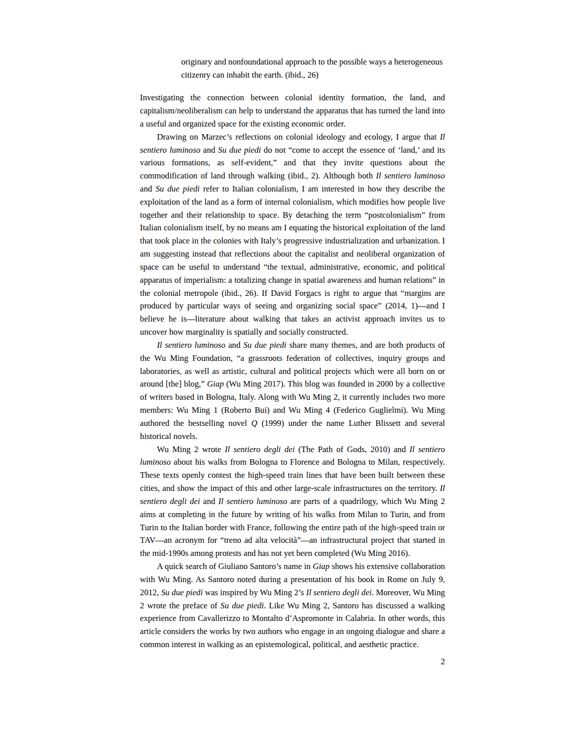originary and nonfoundational approach to the possible ways a heterogeneous citizenry can inhabit the earth. (ibid., 26)
Investigating the connection between colonial identity formation, the land, and capitalism/neoliberalism can help to understand the apparatus that has turned the land into a useful and organized space for the existing economic order.
Drawing on Marzec’s reflections on colonial ideology and ecology, I argue that Il sentiero luminoso and Su due piedi do not “come to accept the essence of ‘land,’ and its various formations, as self-evident,” and that they invite questions about the commodification of land through walking (ibid., 2). Although both Il sentiero luminoso and Su due piedi refer to Italian colonialism, I am interested in how they describe the exploitation of the land as a form of internal colonialism, which modifies how people live together and their relationship to space. By detaching the term “postcolonialism” from Italian colonialism itself, by no means am I equating the historical exploitation of the land that took place in the colonies with Italy’s progressive industrialization and urbanization. I am suggesting instead that reflections about the capitalist and neoliberal organization of space can be useful to understand “the textual, administrative, economic, and political apparatus of imperialism: a totalizing change in spatial awareness and human relations” in the colonial metropole (ibid., 26). If David Forgacs is right to argue that “margins are produced by particular ways of seeing and organizing social space” (2014, 1)—and I believe he is—literature about walking that takes an activist approach invites us to uncover how marginality is spatially and socially constructed.
Il sentiero luminoso and Su due piedi share many themes, and are both products of the Wu Ming Foundation, “a grassroots federation of collectives, inquiry groups and laboratories, as well as artistic, cultural and political projects which were all born on or around [the] blog,” Giap (Wu Ming 2017). This blog was founded in 2000 by a collective of writers based in Bologna, Italy. Along with Wu Ming 2, it currently includes two more members: Wu Ming 1 (Roberto Bui) and Wu Ming 4 (Federico Guglielmi). Wu Ming authored the bestselling novel Q (1999) under the name Luther Blissett and several historical novels.
Wu Ming 2 wrote Il sentiero degli dei (The Path of Gods, 2010) and Il sentiero luminoso about his walks from Bologna to Florence and Bologna to Milan, respectively. These texts openly contest the high-speed train lines that have been built between these cities, and show the impact of this and other large-scale infrastructures on the territory. Il sentiero degli dei and Il sentiero luminoso are parts of a quadrilogy, which Wu Ming 2 aims at completing in the future by writing of his walks from Milan to Turin, and from Turin to the Italian border with France, following the entire path of the high-speed train or TAV—an acronym for “treno ad alta velocità”—an infrastructural project that started in the mid-1990s among protests and has not yet been completed (Wu Ming 2016).
A quick search of Giuliano Santoro’s name in Giap shows his extensive collaboration with Wu Ming. As Santoro noted during a presentation of his book in Rome on July 9, 2012, Su due piedi was inspired by Wu Ming 2’s Il sentiero degli dei. Moreover, Wu Ming 2 wrote the preface of Su due piedi. Like Wu Ming 2, Santoro has discussed a walking experience from Cavallerizzo to Montalto d’Aspromonte in Calabria. In other words, this article considers the works by two authors who engage in an ongoing dialogue and share a common interest in walking as an epistemological, political, and aesthetic practice.
2